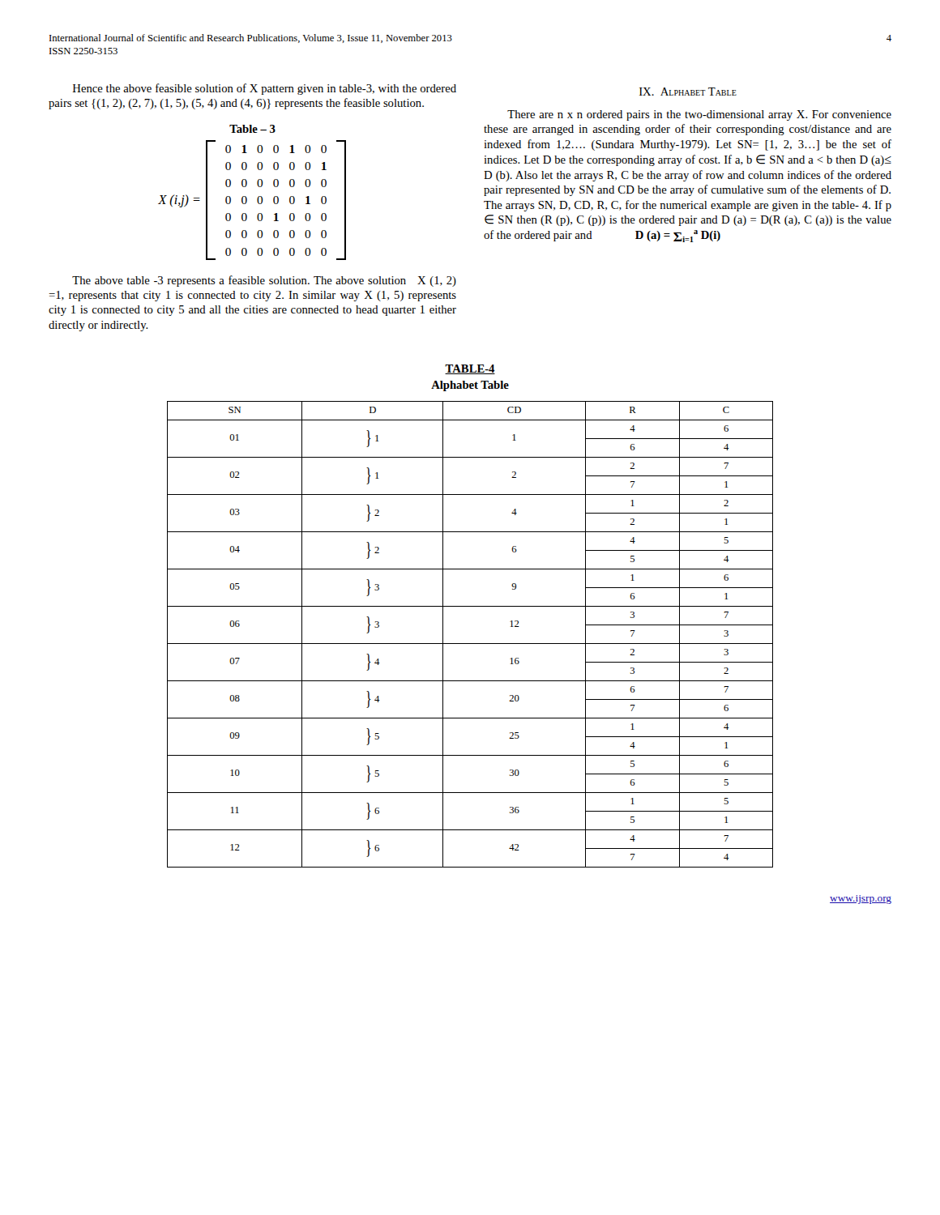International Journal of Scientific and Research Publications, Volume 3, Issue 11, November 2013
ISSN 2250-3153
4
Hence the above feasible solution of X pattern given in table-3, with the ordered pairs set {(1, 2), (2, 7), (1, 5), (5, 4) and (4, 6)} represents the feasible solution.
Table – 3
X (i,j) =
| 0 | 1 | 0 | 0 | 1 | 0 | 0 |
| 0 | 0 | 0 | 0 | 0 | 0 | 1 |
| 0 | 0 | 0 | 0 | 0 | 0 | 0 |
| 0 | 0 | 0 | 0 | 0 | 1 | 0 |
| 0 | 0 | 0 | 1 | 0 | 0 | 0 |
| 0 | 0 | 0 | 0 | 0 | 0 | 0 |
| 0 | 0 | 0 | 0 | 0 | 0 | 0 |
The above table -3 represents a feasible solution. The above solution X (1, 2) =1, represents that city 1 is connected to city 2. In similar way X (1, 5) represents city 1 is connected to city 5 and all the cities are connected to head quarter 1 either directly or indirectly.
IX. Alphabet Table
There are n x n ordered pairs in the two-dimensional array X. For convenience these are arranged in ascending order of their corresponding cost/distance and are indexed from 1,2…. (Sundara Murthy-1979). Let SN= [1, 2, 3…] be the set of indices. Let D be the corresponding array of cost. If a, b ∈ SN and a < b then D (a)≤ D (b). Also let the arrays R, C be the array of row and column indices of the ordered pair represented by SN and CD be the array of cumulative sum of the elements of D. The arrays SN, D, CD, R, C, for the numerical example are given in the table- 4. If p ∈ SN then (R (p), C (p)) is the ordered pair and D (a) = D(R (a), C (a)) is the value of the ordered pair and D (a) = Σi=1a D(i)
TABLE-4
Alphabet Table
| SN | D | CD | R | C |
| --- | --- | --- | --- | --- |
| 01 | } 1 | 1 | 4 | 6 |
| 6 | 4 |
| 02 | } 1 | 2 | 2 | 7 |
| 7 | 1 |
| 03 | } 2 | 4 | 1 | 2 |
| 2 | 1 |
| 04 | } 2 | 6 | 4 | 5 |
| 5 | 4 |
| 05 | } 3 | 9 | 1 | 6 |
| 6 | 1 |
| 06 | } 3 | 12 | 3 | 7 |
| 7 | 3 |
| 07 | } 4 | 16 | 2 | 3 |
| 3 | 2 |
| 08 | } 4 | 20 | 6 | 7 |
| 7 | 6 |
| 09 | } 5 | 25 | 1 | 4 |
| 4 | 1 |
| 10 | } 5 | 30 | 5 | 6 |
| 6 | 5 |
| 11 | } 6 | 36 | 1 | 5 |
| 5 | 1 |
| 12 | } 6 | 42 | 4 | 7 |
| 7 | 4 |
www.ijsrp.org